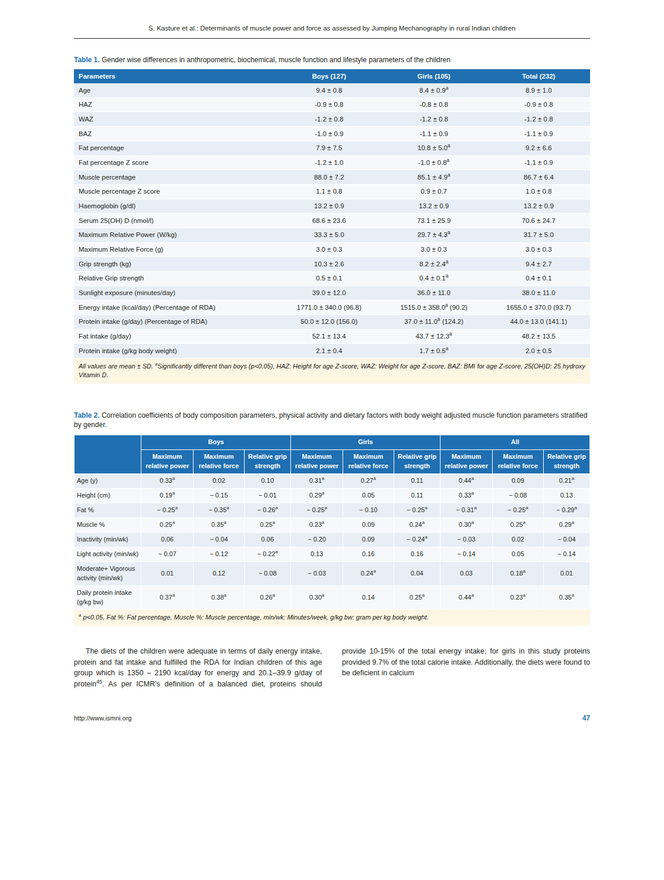S. Kasture et al.: Determinants of muscle power and force as assessed by Jumping Mechanography in rural Indian children
Table 1. Gender wise differences in anthropometric, biochemical, muscle function and lifestyle parameters of the children
| Parameters | Boys (127) | Girls (105) | Total (232) |
| --- | --- | --- | --- |
| Age | 9.4 ± 0.8 | 8.4 ± 0.9 a | 8.9 ± 1.0 |
| HAZ | -0.9 ± 0.8 | -0.8 ± 0.8 | -0.9 ± 0.8 |
| WAZ | -1.2 ± 0.8 | -1.2 ± 0.8 | -1.2 ± 0.8 |
| BAZ | -1.0 ± 0.9 | -1.1 ± 0.9 | -1.1 ± 0.9 |
| Fat percentage | 7.9 ± 7.5 | 10.8 ± 5.0 a | 9.2 ± 6.6 |
| Fat percentage Z score | -1.2 ± 1.0 | -1.0 ± 0.8 a | -1.1 ± 0.9 |
| Muscle percentage | 88.0 ± 7.2 | 85.1 ± 4.9 a | 86.7 ± 6.4 |
| Muscle percentage Z score | 1.1 ± 0.8 | 0.9 ± 0.7 | 1.0 ± 0.8 |
| Haemoglobin (g/dl) | 13.2 ± 0.9 | 13.2 ± 0.9 | 13.2 ± 0.9 |
| Serum 25(OH) D (nmol/l) | 68.6 ± 23.6 | 73.1 ± 25.9 | 70.6 ± 24.7 |
| Maximum Relative Power (W/kg) | 33.3 ± 5.0 | 29.7 ± 4.3 a | 31.7 ± 5.0 |
| Maximum Relative Force (g) | 3.0 ± 0.3 | 3.0 ± 0.3 | 3.0 ± 0.3 |
| Grip strength (kg) | 10.3 ± 2.6 | 8.2 ± 2.4 a | 9.4 ± 2.7 |
| Relative Grip strength | 0.5 ± 0.1 | 0.4 ± 0.1 a | 0.4 ± 0.1 |
| Sunlight exposure (minutes/day) | 39.0 ± 12.0 | 36.0 ± 11.0 | 38.0 ± 11.0 |
| Energy intake (kcal/day) (Percentage of RDA) | 1771.0 ± 340.0 (96.8) | 1515.0 ± 358.0 a (90.2) | 1655.0 ± 370.0 (93.7) |
| Protein intake (g/day) (Percentage of RDA) | 50.0 ± 12.0 (156.0) | 37.0 ± 11.0 a (124.2) | 44.0 ± 13.0 (141.1) |
| Fat intake (g/day) | 52.1 ± 13.4 | 43.7 ± 12.3 a | 48.2 ± 13.5 |
| Protein intake (g/kg body weight) | 2.1 ± 0.4 | 1.7 ± 0.5 a | 2.0 ± 0.5 |
All values are mean ± SD. aSignificantly different than boys (p<0.05), HAZ: Height for age Z-score, WAZ: Weight for age Z-score, BAZ: BMI for age Z-score, 25(OH)D: 25 hydroxy Vitamin D.
Table 2. Correlation coefficients of body composition parameters, physical activity and dietary factors with body weight adjusted muscle function parameters stratified by gender.
| | Boys | Girls | All |
| --- | --- | --- | --- |
| Maximum relative power | Maximum relative force | Relative grip strength | Maximum relative power | Maximum relative force | Relative grip strength | Maximum relative power | Maximum relative force | Relative grip strength |
| Age (y) | 0.33 a | 0.02 | 0.10 | 0.31 a | 0.27 a | 0.11 | 0.44 a | 0.09 | 0.21 a |
| Height (cm) | 0.19 a | − 0.15 | − 0.01 | 0.29 a | 0.05 | 0.11 | 0.33 a | − 0.08 | 0.13 |
| Fat % | − 0.25 a | − 0.35 a | − 0.26 a | − 0.25 a | − 0.10 | − 0.25 a | − 0.31 a | − 0.25 a | − 0.29 a |
| Muscle % | 0.25 a | 0.35 a | 0.25 a | 0.23 a | 0.09 | 0.24 a | 0.30 a | 0.25 a | 0.29 a |
| Inactivity (min/wk) | 0.06 | − 0.04 | 0.06 | − 0.20 | 0.09 | − 0.24 a | − 0.03 | 0.02 | − 0.04 |
| Light activity (min/wk) | − 0.07 | − 0.12 | − 0.22 a | 0.13 | 0.16 | 0.16 | − 0.14 | 0.05 | − 0.14 |
| Moderate+ Vigorous activity (min/wk) | 0.01 | 0.12 | − 0.08 | − 0.03 | 0.24 a | 0.04 | 0.03 | 0.18 a | 0.01 |
| Daily protein intake (g/kg bw) | 0.37 a | 0.38 a | 0.26 a | 0.30 a | 0.14 | 0.25 a | 0.44 a | 0.23 a | 0.35 a |
a p<0.05, Fat %: Fat percentage, Muscle %: Muscle percentage, min/wk: Minutes/week, g/kg bw: gram per kg body weight.
The diets of the children were adequate in terms of daily energy intake, protein and fat intake and fulfilled the RDA for Indian children of this age group which is 1350 – 2190 kcal/day for energy and 20.1–39.9 g/day of protein45. As per ICMR’s definition of a balanced diet, proteins should provide 10-15% of the total energy intake; for girls in this study proteins provided 9.7% of the total calorie intake. Additionally, the diets were found to be deficient in calcium
http://www.ismni.org 47